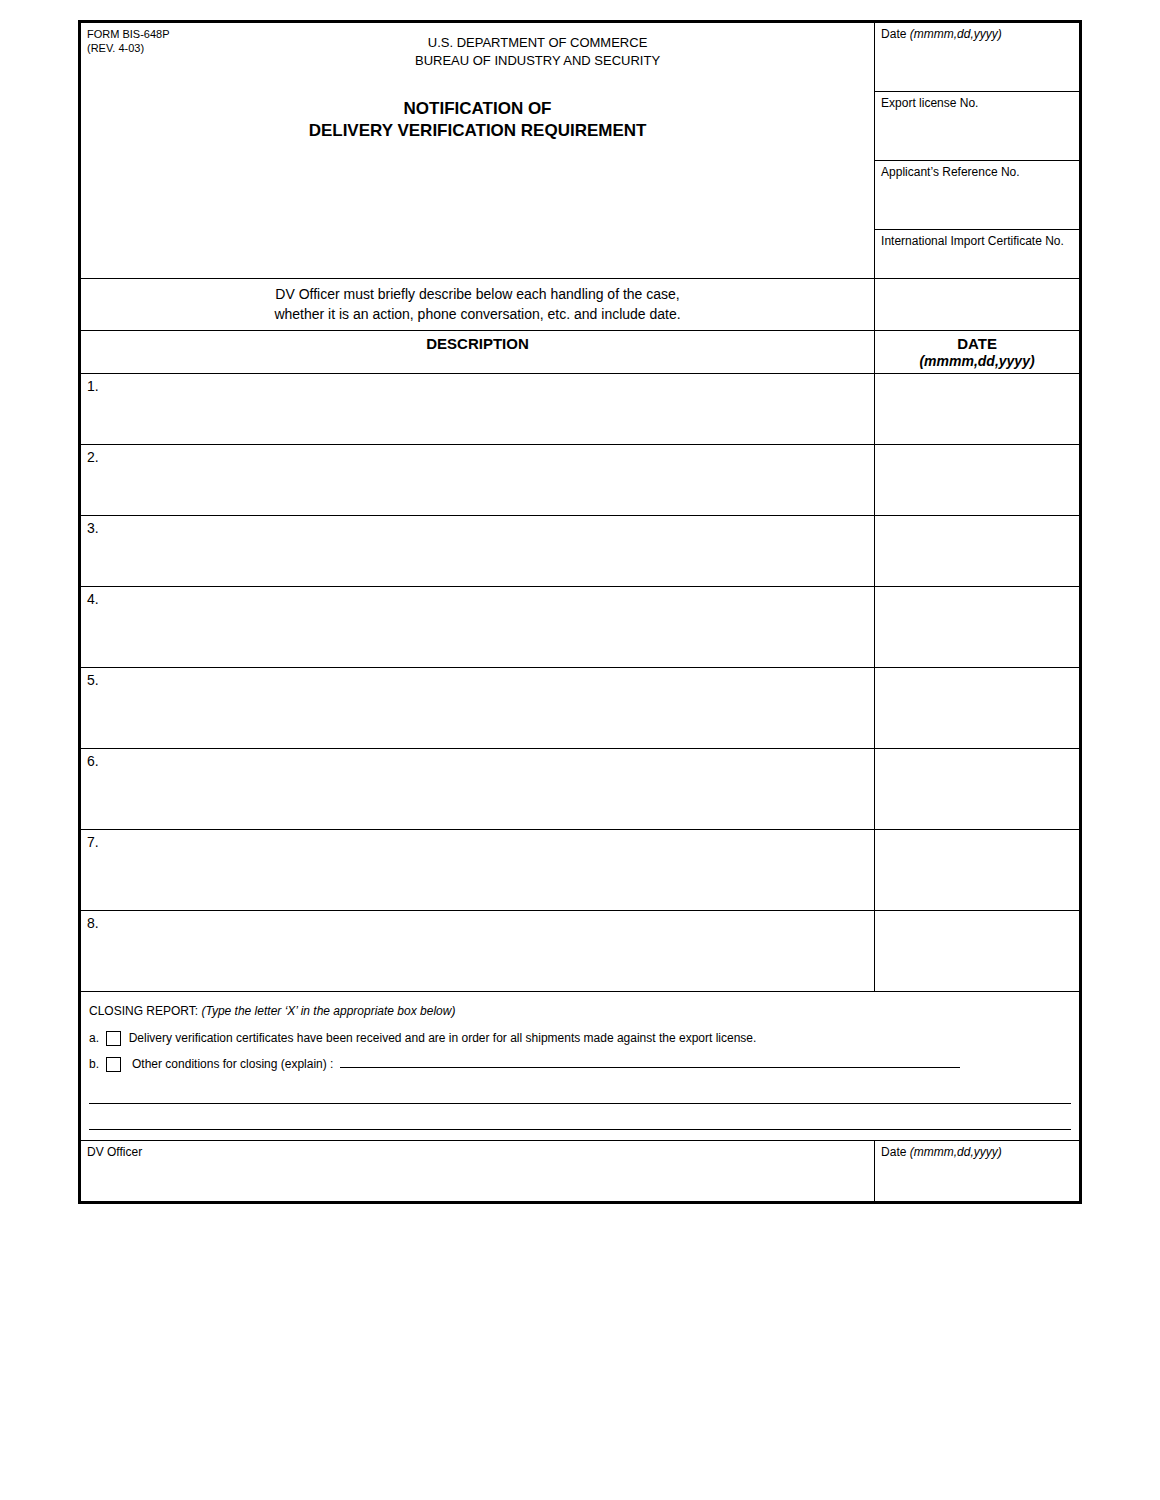| FORM BIS-648P (REV. 4-03) U.S. DEPARTMENT OF COMMERCE BUREAU OF INDUSTRY AND SECURITY NOTIFICATION OF DELIVERY VERIFICATION REQUIREMENT | Date (mmmm,dd,yyyy) |
| Export license No. |
| Applicant’s Reference No. |
| International Import Certificate No. |
| DV Officer must briefly describe below each handling of the case, whether it is an action, phone conversation, etc. and include date. | |
| DESCRIPTION | DATE (mmmm,dd,yyyy) |
| 1. | |
| 2. | |
| 3. | |
| 4. | |
| 5. | |
| 6. | |
| 7. | |
| 8. | |
| CLOSING REPORT: (Type the letter ‘X’ in the appropriate box below) a. Delivery verification certificates have been received and are in order for all shipments made against the export license. b. Other conditions for closing (explain) : |
| DV Officer | Date (mmmm,dd,yyyy) |